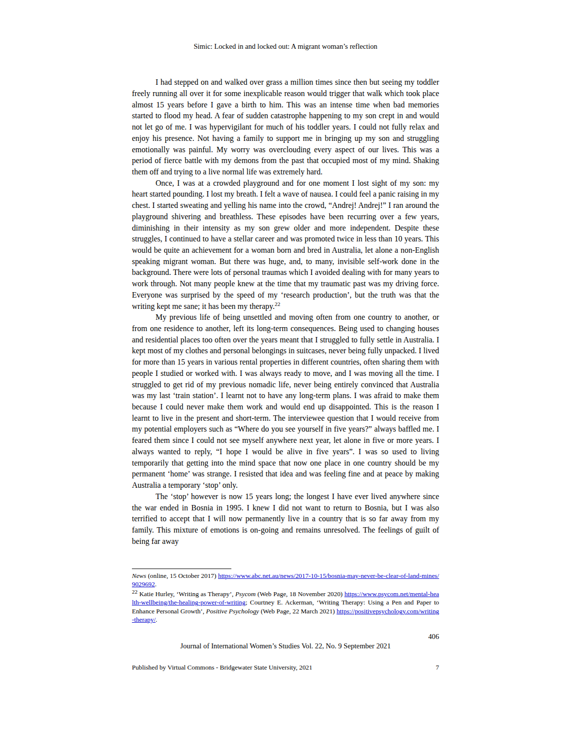Simic: Locked in and locked out: A migrant woman’s reflection
I had stepped on and walked over grass a million times since then but seeing my toddler freely running all over it for some inexplicable reason would trigger that walk which took place almost 15 years before I gave a birth to him. This was an intense time when bad memories started to flood my head. A fear of sudden catastrophe happening to my son crept in and would not let go of me. I was hypervigilant for much of his toddler years. I could not fully relax and enjoy his presence. Not having a family to support me in bringing up my son and struggling emotionally was painful. My worry was overclouding every aspect of our lives. This was a period of fierce battle with my demons from the past that occupied most of my mind. Shaking them off and trying to a live normal life was extremely hard.
Once, I was at a crowded playground and for one moment I lost sight of my son: my heart started pounding. I lost my breath. I felt a wave of nausea. I could feel a panic raising in my chest. I started sweating and yelling his name into the crowd, “Andrej! Andrej!” I ran around the playground shivering and breathless. These episodes have been recurring over a few years, diminishing in their intensity as my son grew older and more independent. Despite these struggles, I continued to have a stellar career and was promoted twice in less than 10 years. This would be quite an achievement for a woman born and bred in Australia, let alone a non-English speaking migrant woman. But there was huge, and, to many, invisible self-work done in the background. There were lots of personal traumas which I avoided dealing with for many years to work through. Not many people knew at the time that my traumatic past was my driving force. Everyone was surprised by the speed of my ‘research production’, but the truth was that the writing kept me sane; it has been my therapy.22
My previous life of being unsettled and moving often from one country to another, or from one residence to another, left its long-term consequences. Being used to changing houses and residential places too often over the years meant that I struggled to fully settle in Australia. I kept most of my clothes and personal belongings in suitcases, never being fully unpacked. I lived for more than 15 years in various rental properties in different countries, often sharing them with people I studied or worked with. I was always ready to move, and I was moving all the time. I struggled to get rid of my previous nomadic life, never being entirely convinced that Australia was my last ‘train station’. I learnt not to have any long-term plans. I was afraid to make them because I could never make them work and would end up disappointed. This is the reason I learnt to live in the present and short-term. The interviewee question that I would receive from my potential employers such as “Where do you see yourself in five years?” always baffled me. I feared them since I could not see myself anywhere next year, let alone in five or more years. I always wanted to reply, “I hope I would be alive in five years”. I was so used to living temporarily that getting into the mind space that now one place in one country should be my permanent ‘home’ was strange. I resisted that idea and was feeling fine and at peace by making Australia a temporary ‘stop’ only.
The ‘stop’ however is now 15 years long; the longest I have ever lived anywhere since the war ended in Bosnia in 1995. I knew I did not want to return to Bosnia, but I was also terrified to accept that I will now permanently live in a country that is so far away from my family. This mixture of emotions is on-going and remains unresolved. The feelings of guilt of being far away
News (online, 15 October 2017) https://www.abc.net.au/news/2017-10-15/bosnia-may-never-be-clear-of-land-mines/9029692.
22 Katie Hurley, ‘Writing as Therapy’, Psycom (Web Page, 18 November 2020) https://www.psycom.net/mental-health-wellbeing/the-healing-power-of-writing; Courtney E. Ackerman, ‘Writing Therapy: Using a Pen and Paper to Enhance Personal Growth’, Positive Psychology (Web Page, 22 March 2021) https://positivepsychology.com/writing-therapy/.
406
Journal of International Women’s Studies Vol. 22, No. 9 September 2021
Published by Virtual Commons - Bridgewater State University, 2021
7